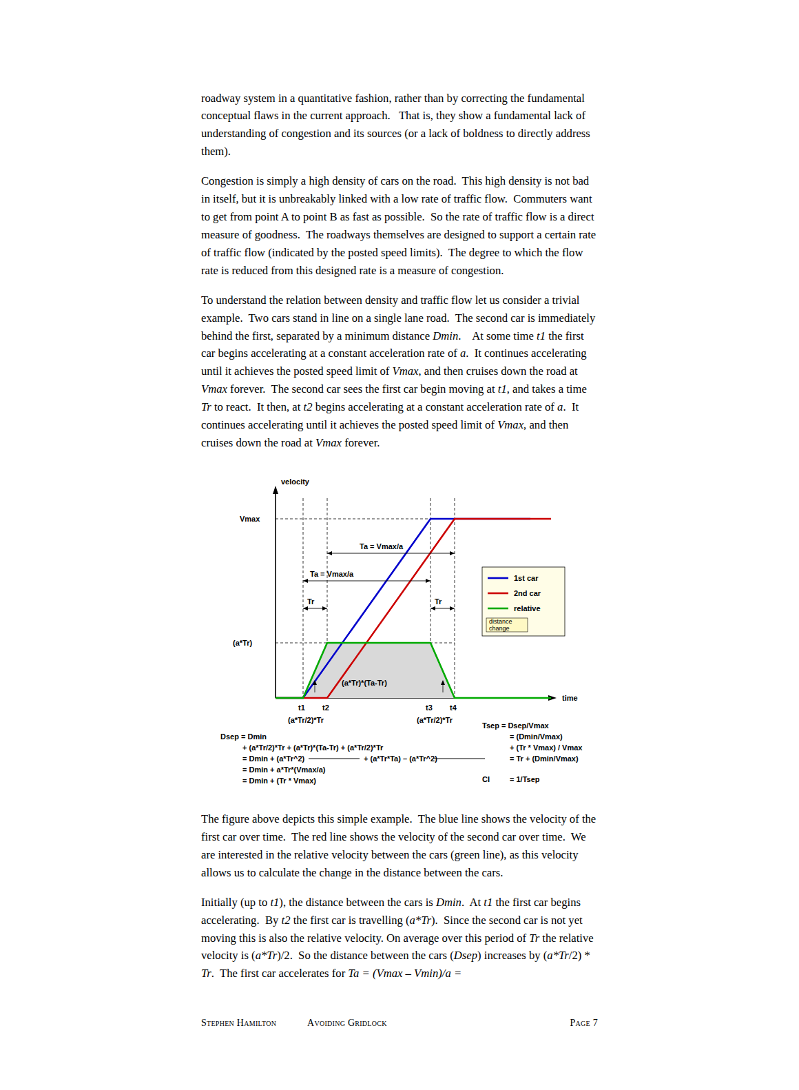roadway system in a quantitative fashion, rather than by correcting the fundamental conceptual flaws in the current approach. That is, they show a fundamental lack of understanding of congestion and its sources (or a lack of boldness to directly address them).
Congestion is simply a high density of cars on the road. This high density is not bad in itself, but it is unbreakably linked with a low rate of traffic flow. Commuters want to get from point A to point B as fast as possible. So the rate of traffic flow is a direct measure of goodness. The roadways themselves are designed to support a certain rate of traffic flow (indicated by the posted speed limits). The degree to which the flow rate is reduced from this designed rate is a measure of congestion.
To understand the relation between density and traffic flow let us consider a trivial example. Two cars stand in line on a single lane road. The second car is immediately behind the first, separated by a minimum distance Dmin. At some time t1 the first car begins accelerating at a constant acceleration rate of a. It continues accelerating until it achieves the posted speed limit of Vmax, and then cruises down the road at Vmax forever. The second car sees the first car begin moving at t1, and takes a time Tr to react. It then, at t2 begins accelerating at a constant acceleration rate of a. It continues accelerating until it achieves the posted speed limit of Vmax, and then cruises down the road at Vmax forever.
velocity time Vmax (a*Tr) Ta = Vmax/a Ta = Vmax/a Tr Tr 1st car 2nd car relative distance change (a*Tr)*(Ta-Tr) t1 t2 t3 t4 (a*Tr/2)*Tr (a*Tr/2)*Tr Dsep = Dmin + (a*Tr/2)*Tr + (a*Tr)*(Ta-Tr) + (a*Tr/2)*Tr = Dmin + (a*Tr^2) + (a*Tr*Ta) – (a*Tr^2) = Dmin + a*Tr*(Vmax/a) = Dmin + (Tr * Vmax) Tsep = Dsep/Vmax = (Dmin/Vmax) + (Tr * Vmax) / Vmax = Tr + (Dmin/Vmax) CI = 1/Tsep
The figure above depicts this simple example. The blue line shows the velocity of the first car over time. The red line shows the velocity of the second car over time. We are interested in the relative velocity between the cars (green line), as this velocity allows us to calculate the change in the distance between the cars.
Initially (up to t1), the distance between the cars is Dmin. At t1 the first car begins accelerating. By t2 the first car is travelling (a*Tr). Since the second car is not yet moving this is also the relative velocity. On average over this period of Tr the relative velocity is (a*Tr)/2. So the distance between the cars (Dsep) increases by (a*Tr/2) * Tr. The first car accelerates for Ta = (Vmax – Vmin)/a =
Stephen Hamilton Avoiding Gridlock Page 7